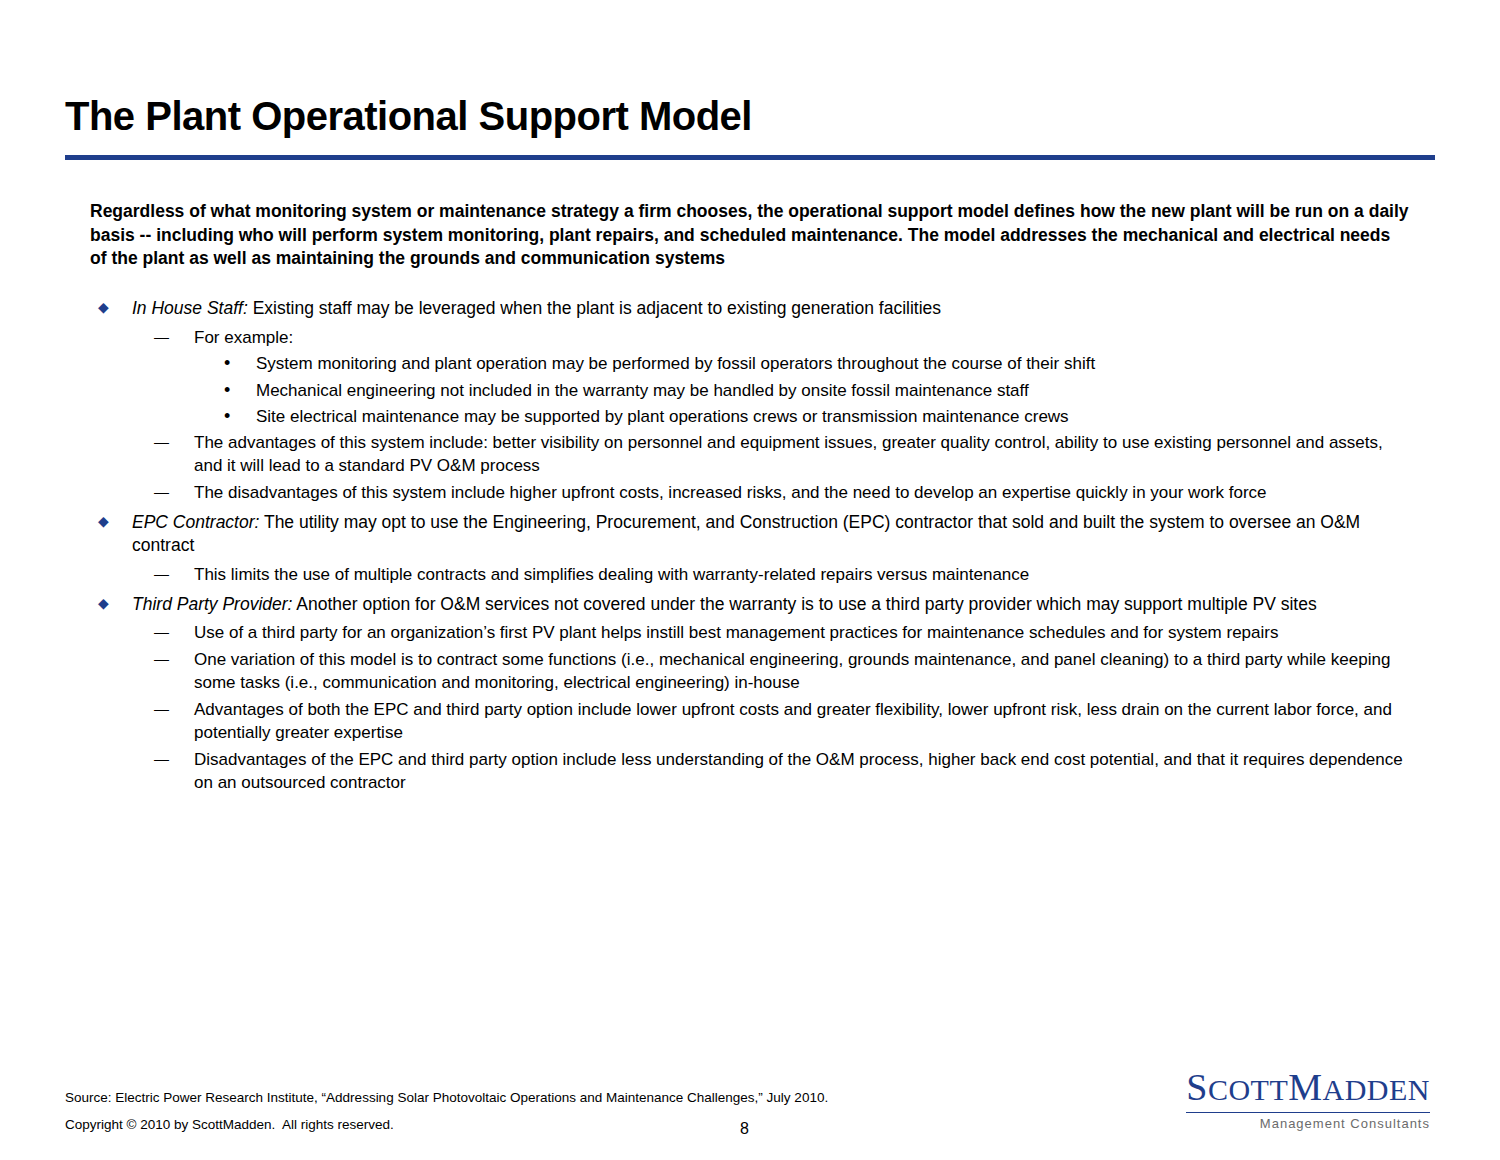The Plant Operational Support Model
Regardless of what monitoring system or maintenance strategy a firm chooses, the operational support model defines how the new plant will be run on a daily basis -- including who will perform system monitoring, plant repairs, and scheduled maintenance. The model addresses the mechanical and electrical needs of the plant as well as maintaining the grounds and communication systems
In House Staff: Existing staff may be leveraged when the plant is adjacent to existing generation facilities
For example:
System monitoring and plant operation may be performed by fossil operators throughout the course of their shift
Mechanical engineering not included in the warranty may be handled by onsite fossil maintenance staff
Site electrical maintenance may be supported by plant operations crews or transmission maintenance crews
The advantages of this system include: better visibility on personnel and equipment issues, greater quality control, ability to use existing personnel and assets, and it will lead to a standard PV O&M process
The disadvantages of this system include higher upfront costs, increased risks, and the need to develop an expertise quickly in your work force
EPC Contractor: The utility may opt to use the Engineering, Procurement, and Construction (EPC) contractor that sold and built the system to oversee an O&M contract
This limits the use of multiple contracts and simplifies dealing with warranty-related repairs versus maintenance
Third Party Provider: Another option for O&M services not covered under the warranty is to use a third party provider which may support multiple PV sites
Use of a third party for an organization’s first PV plant helps instill best management practices for maintenance schedules and for system repairs
One variation of this model is to contract some functions (i.e., mechanical engineering, grounds maintenance, and panel cleaning) to a third party while keeping some tasks (i.e., communication and monitoring, electrical engineering) in-house
Advantages of both the EPC and third party option include lower upfront costs and greater flexibility, lower upfront risk, less drain on the current labor force, and potentially greater expertise
Disadvantages of the EPC and third party option include less understanding of the O&M process, higher back end cost potential, and that it requires dependence on an outsourced contractor
Source: Electric Power Research Institute, “Addressing Solar Photovoltaic Operations and Maintenance Challenges,” July 2010.
Copyright © 2010 by ScottMadden. All rights reserved.
8
SCOTTMADDEN
Management Consultants